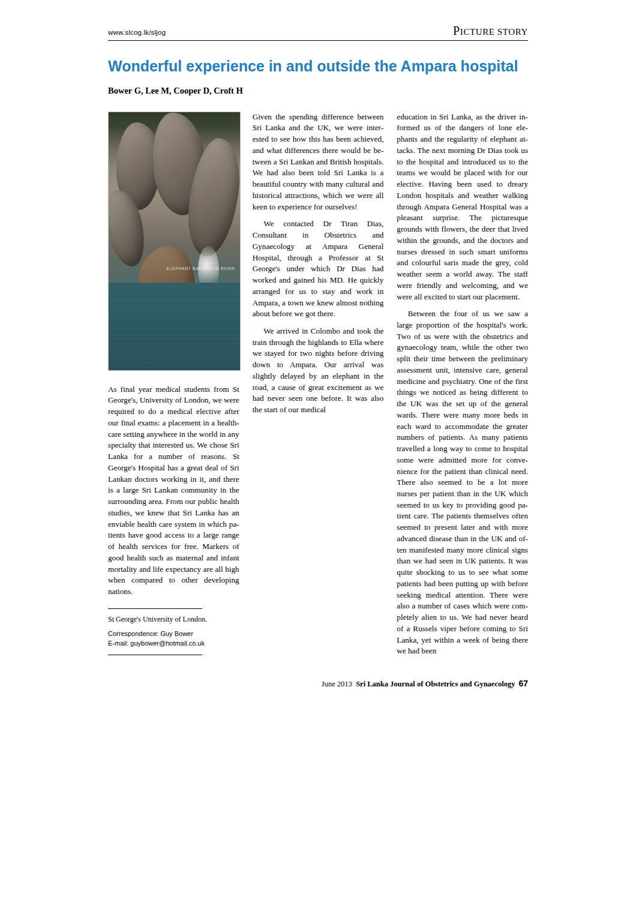www.slcog.lk/sljog
PICTURE STORY
Wonderful experience in and outside the Ampara hospital
Bower G, Lee M, Cooper D, Croft H
ELEPHANT BATHING IN RIVER
As final year medical students from St George's, University of London, we were required to do a medical elective after our final exams: a placement in a healthcare setting anywhere in the world in any specialty that interested us. We chose Sri Lanka for a number of reasons. St George's Hospital has a great deal of Sri Lankan doctors working in it, and there is a large Sri Lankan community in the surrounding area. From our public health studies, we knew that Sri Lanka has an enviable health care system in which patients have good access to a large range of health services for free. Markers of good health such as maternal and infant mortality and life expectancy are all high when compared to other developing nations.
St George's University of London.
Correspondence: Guy Bower
E-mail: guybower@hotmail.co.uk
Given the spending difference between Sri Lanka and the UK, we were interested to see how this has been achieved, and what differences there would be between a Sri Lankan and British hospitals. We had also been told Sri Lanka is a beautiful country with many cultural and historical attractions, which we were all keen to experience for ourselves!
We contacted Dr Tiran Dias, Consultant in Obstetrics and Gynaecology at Ampara General Hospital, through a Professor at St George's under which Dr Dias had worked and gained his MD. He quickly arranged for us to stay and work in Ampara, a town we knew almost nothing about before we got there.
We arrived in Colombo and took the train through the highlands to Ella where we stayed for two nights before driving down to Ampara. Our arrival was slightly delayed by an elephant in the road, a cause of great excitement as we had never seen one before. It was also the start of our medical
education in Sri Lanka, as the driver informed us of the dangers of lone elephants and the regularity of elephant attacks. The next morning Dr Dias took us to the hospital and introduced us to the teams we would be placed with for our elective. Having been used to dreary London hospitals and weather walking through Ampara General Hospital was a pleasant surprise. The picturesque grounds with flowers, the deer that lived within the grounds, and the doctors and nurses dressed in such smart uniforms and colourful saris made the grey, cold weather seem a world away. The staff were friendly and welcoming, and we were all excited to start our placement.
Between the four of us we saw a large proportion of the hospital's work. Two of us were with the obstetrics and gynaecology team, while the other two split their time between the preliminary assessment unit, intensive care, general medicine and psychiatry. One of the first things we noticed as being different to the UK was the set up of the general wards. There were many more beds in each ward to accommodate the greater numbers of patients. As many patients travelled a long way to come to hospital some were admitted more for convenience for the patient than clinical need. There also seemed to be a lot more nurses per patient than in the UK which seemed to us key to providing good patient care. The patients themselves often seemed to present later and with more advanced disease than in the UK and often manifested many more clinical signs than we had seen in UK patients. It was quite shocking to us to see what some patients had been putting up with before seeking medical attention. There were also a number of cases which were completely alien to us. We had never heard of a Russels viper before coming to Sri Lanka, yet within a week of being there we had been
June 2013 Sri Lanka Journal of Obstetrics and Gynaecology 67